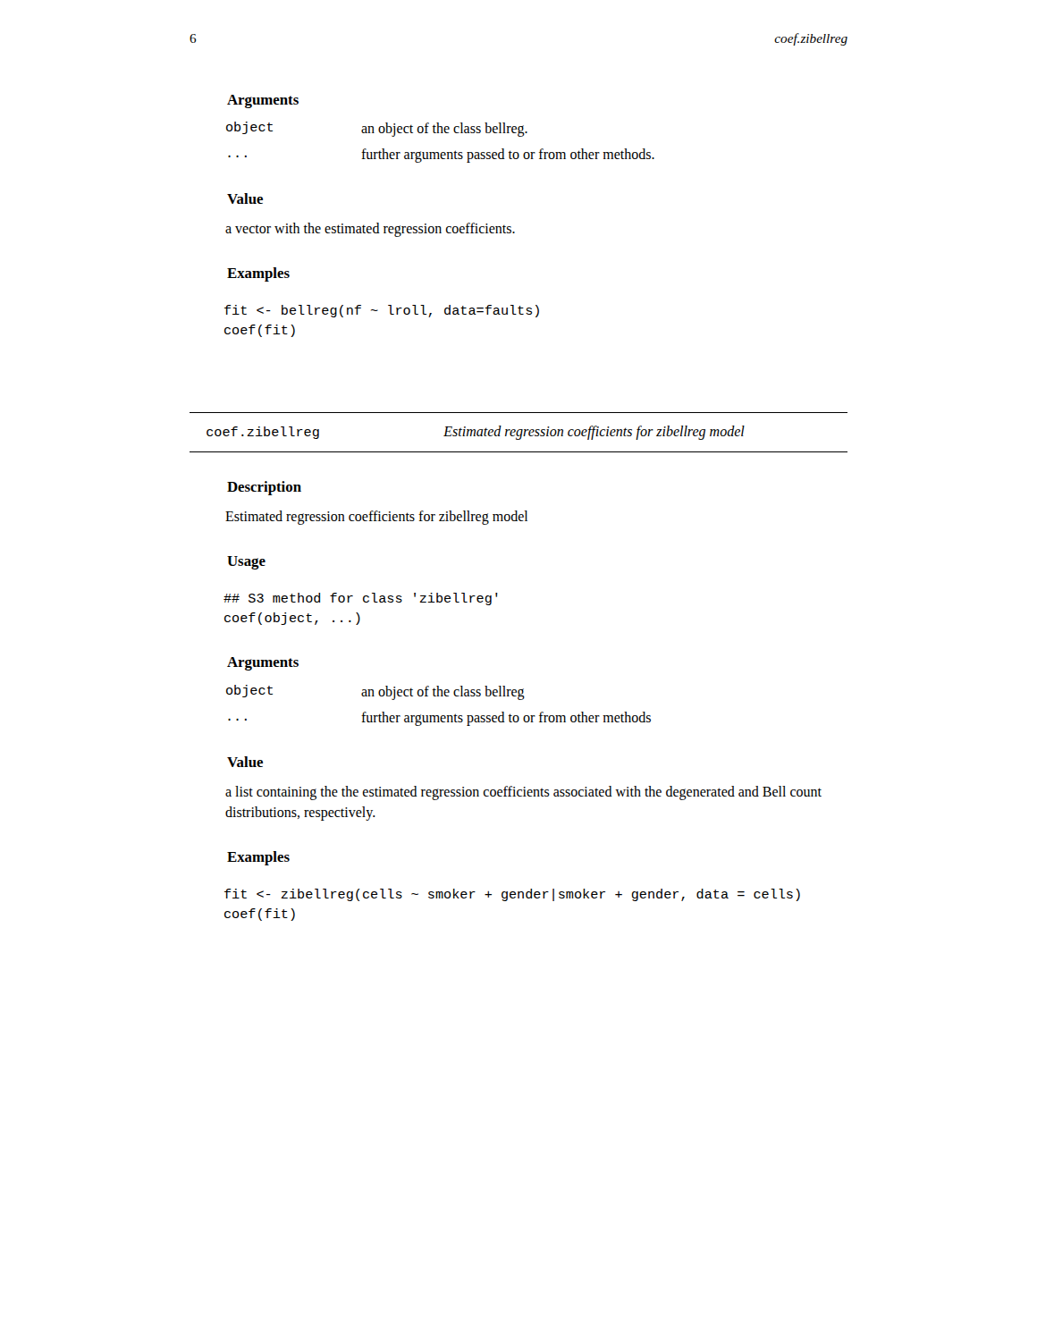6 coef.zibellreg
Arguments
object
an object of the class bellreg.
...
further arguments passed to or from other methods.
Value
a vector with the estimated regression coefficients.
Examples
fit <- bellreg(nf ~ lroll, data=faults)
coef(fit)
| coef.zibellreg | Estimated regression coefficients for zibellreg model |
Description
Estimated regression coefficients for zibellreg model
Usage
## S3 method for class 'zibellreg'
coef(object, ...)
Arguments
object
an object of the class bellreg
...
further arguments passed to or from other methods
Value
a list containing the the estimated regression coefficients associated with the degenerated and Bell count distributions, respectively.
Examples
fit <- zibellreg(cells ~ smoker + gender|smoker + gender, data = cells)
coef(fit)